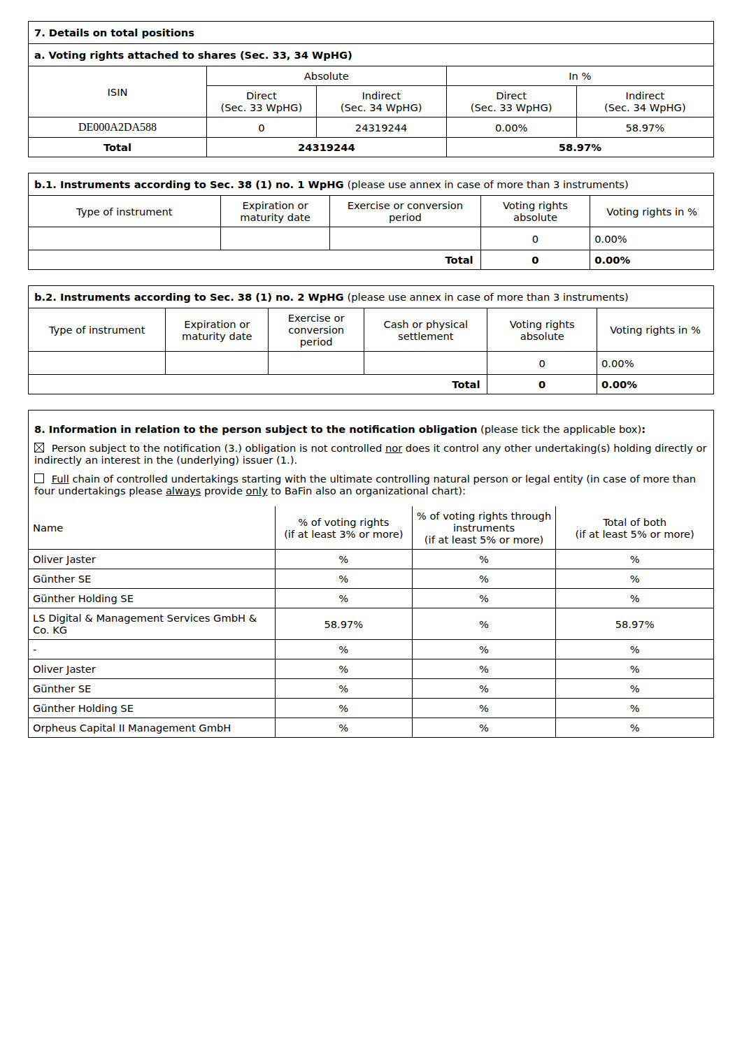7. Details on total positions
a. Voting rights attached to shares (Sec. 33, 34 WpHG)
| ISIN | Absolute | In % |
| Direct (Sec. 33 WpHG) | Indirect (Sec. 34 WpHG) | Direct (Sec. 33 WpHG) | Indirect (Sec. 34 WpHG) |
| DE000A2DA588 | 0 | 24319244 | 0.00% | 58.97% |
| Total | 24319244 | 58.97% |
b.1. Instruments according to Sec. 38 (1) no. 1 WpHG (please use annex in case of more than 3 instruments)
| Type of instrument | Expiration or maturity date | Exercise or conversion period | Voting rights absolute | Voting rights in % |
| | | | 0 | 0.00% |
| Total | 0 | 0.00% |
b.2. Instruments according to Sec. 38 (1) no. 2 WpHG (please use annex in case of more than 3 instruments)
| Type of instrument | Expiration or maturity date | Exercise or conversion period | Cash or physical settlement | Voting rights absolute | Voting rights in % |
| | | | | 0 | 0.00% |
| Total | 0 | 0.00% |
8. Information in relation to the person subject to the notification obligation (please tick the applicable box):
Person subject to the notification (3.) obligation is not controlled nor does it control any other undertaking(s) holding directly or indirectly an interest in the (underlying) issuer (1.).
Full chain of controlled undertakings starting with the ultimate controlling natural person or legal entity (in case of more than four undertakings please always provide only to BaFin also an organizational chart):
| Name | % of voting rights (if at least 3% or more) | % of voting rights through instruments (if at least 5% or more) | Total of both (if at least 5% or more) |
| Oliver Jaster | % | % | % |
| Günther SE | % | % | % |
| Günther Holding SE | % | % | % |
| LS Digital & Management Services GmbH & Co. KG | 58.97% | % | 58.97% |
| - | % | % | % |
| Oliver Jaster | % | % | % |
| Günther SE | % | % | % |
| Günther Holding SE | % | % | % |
| Orpheus Capital II Management GmbH | % | % | % |